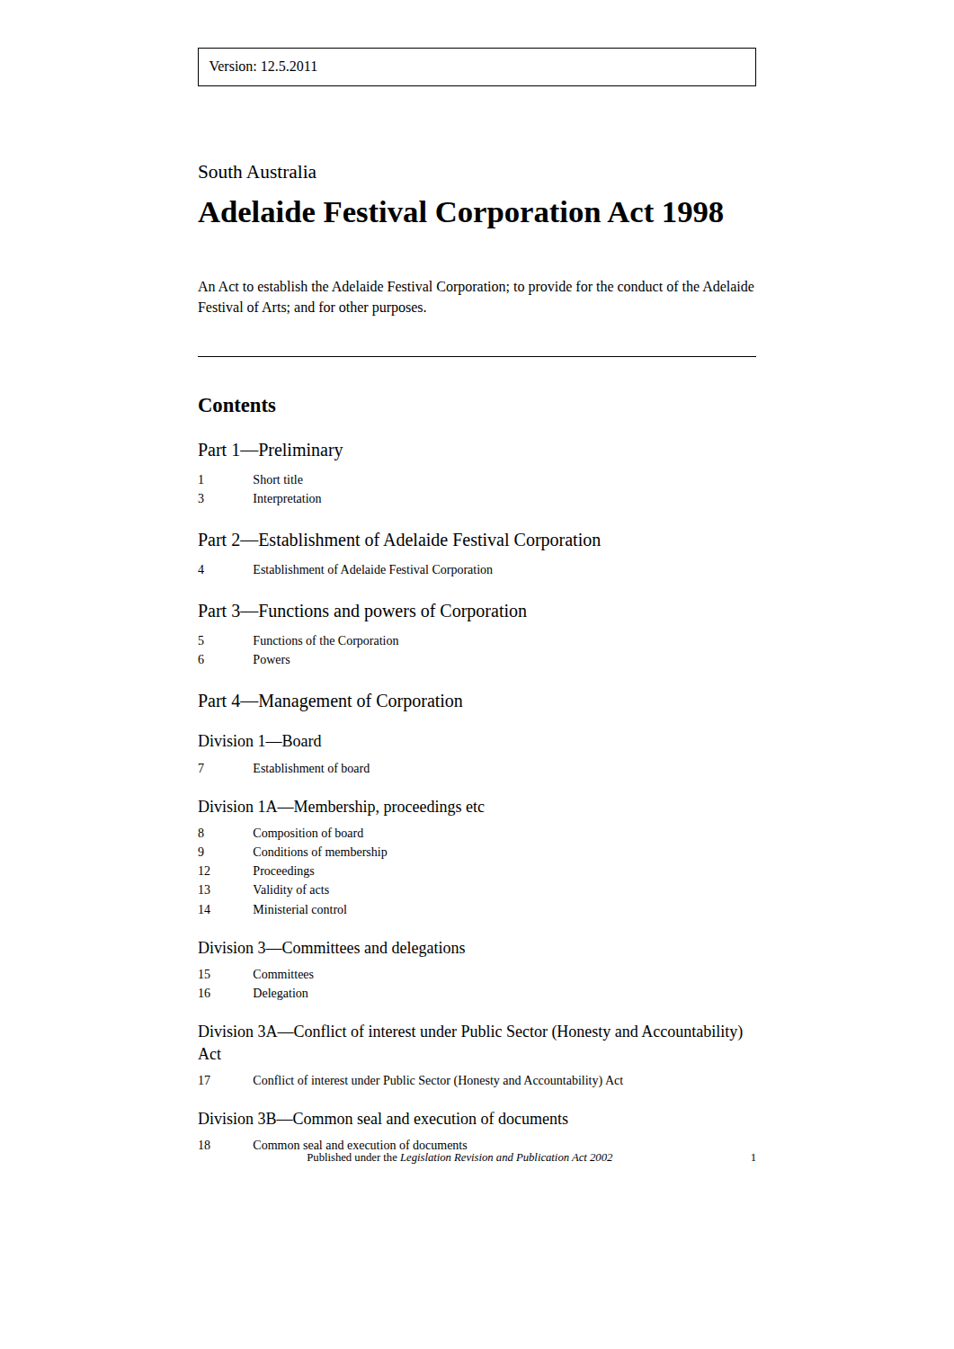Version: 12.5.2011
South Australia
Adelaide Festival Corporation Act 1998
An Act to establish the Adelaide Festival Corporation; to provide for the conduct of the Adelaide Festival of Arts; and for other purposes.
Contents
Part 1—Preliminary
| 1 | Short title |
| 3 | Interpretation |
Part 2—Establishment of Adelaide Festival Corporation
| 4 | Establishment of Adelaide Festival Corporation |
Part 3—Functions and powers of Corporation
| 5 | Functions of the Corporation |
| 6 | Powers |
Part 4—Management of Corporation
Division 1—Board
| 7 | Establishment of board |
Division 1A—Membership, proceedings etc
| 8 | Composition of board |
| 9 | Conditions of membership |
| 12 | Proceedings |
| 13 | Validity of acts |
| 14 | Ministerial control |
Division 3—Committees and delegations
| 15 | Committees |
| 16 | Delegation |
Division 3A—Conflict of interest under Public Sector (Honesty and Accountability) Act
| 17 | Conflict of interest under Public Sector (Honesty and Accountability) Act |
Division 3B—Common seal and execution of documents
| 18 | Common seal and execution of documents |
Published under the Legislation Revision and Publication Act 2002
1